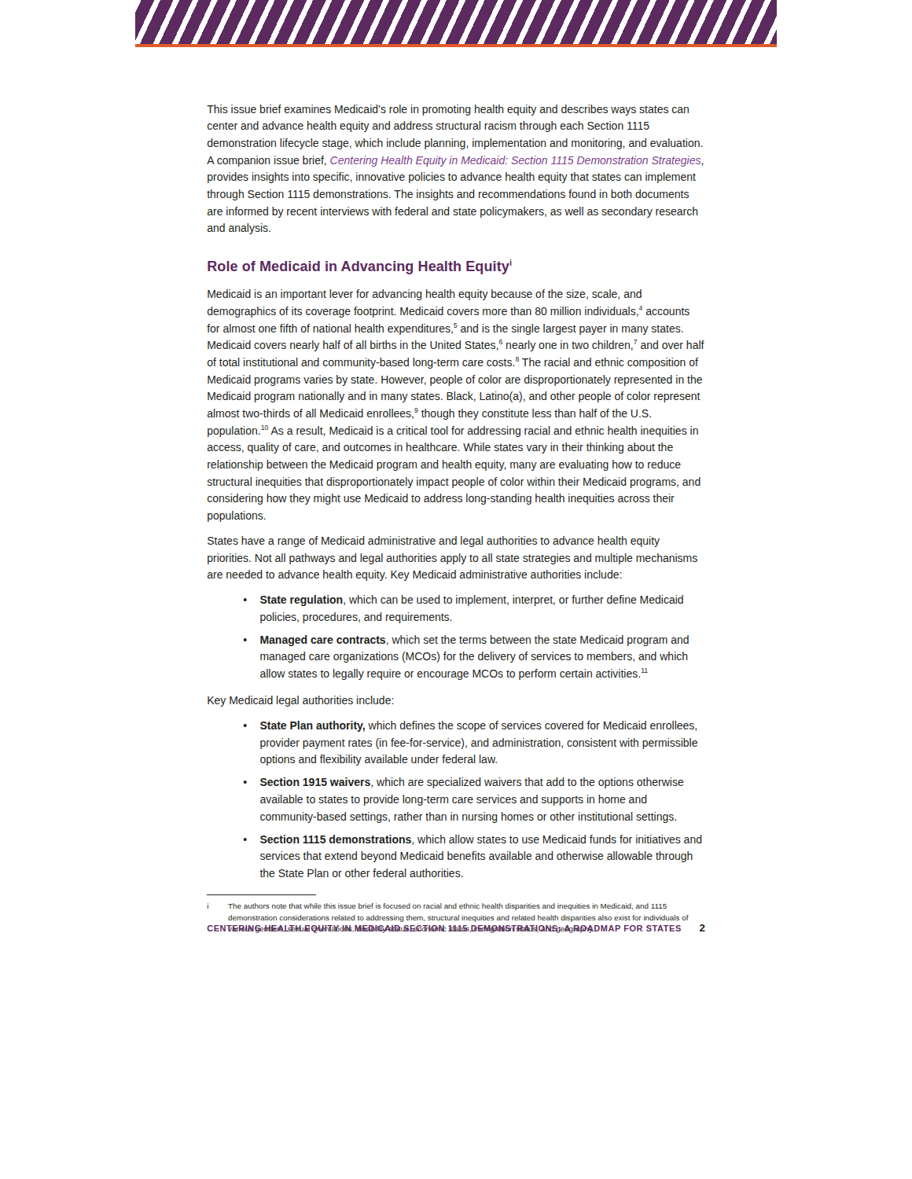This issue brief examines Medicaid’s role in promoting health equity and describes ways states can center and advance health equity and address structural racism through each Section 1115 demonstration lifecycle stage, which include planning, implementation and monitoring, and evaluation. A companion issue brief, Centering Health Equity in Medicaid: Section 1115 Demonstration Strategies, provides insights into specific, innovative policies to advance health equity that states can implement through Section 1115 demonstrations. The insights and recommendations found in both documents are informed by recent interviews with federal and state policymakers, as well as secondary research and analysis.
Role of Medicaid in Advancing Health Equityi
Medicaid is an important lever for advancing health equity because of the size, scale, and demographics of its coverage footprint. Medicaid covers more than 80 million individuals,4 accounts for almost one fifth of national health expenditures,5 and is the single largest payer in many states. Medicaid covers nearly half of all births in the United States,6 nearly one in two children,7 and over half of total institutional and community-based long-term care costs.8 The racial and ethnic composition of Medicaid programs varies by state. However, people of color are disproportionately represented in the Medicaid program nationally and in many states. Black, Latino(a), and other people of color represent almost two-thirds of all Medicaid enrollees,9 though they constitute less than half of the U.S. population.10 As a result, Medicaid is a critical tool for addressing racial and ethnic health inequities in access, quality of care, and outcomes in healthcare. While states vary in their thinking about the relationship between the Medicaid program and health equity, many are evaluating how to reduce structural inequities that disproportionately impact people of color within their Medicaid programs, and considering how they might use Medicaid to address long-standing health inequities across their populations.
States have a range of Medicaid administrative and legal authorities to advance health equity priorities. Not all pathways and legal authorities apply to all state strategies and multiple mechanisms are needed to advance health equity. Key Medicaid administrative authorities include:
State regulation, which can be used to implement, interpret, or further define Medicaid policies, procedures, and requirements.
Managed care contracts, which set the terms between the state Medicaid program and managed care organizations (MCOs) for the delivery of services to members, and which allow states to legally require or encourage MCOs to perform certain activities.11
Key Medicaid legal authorities include:
State Plan authority, which defines the scope of services covered for Medicaid enrollees, provider payment rates (in fee-for-service), and administration, consistent with permissible options and flexibility available under federal law.
Section 1915 waivers, which are specialized waivers that add to the options otherwise available to states to provide long-term care services and supports in home and community-based settings, rather than in nursing homes or other institutional settings.
Section 1115 demonstrations, which allow states to use Medicaid funds for initiatives and services that extend beyond Medicaid benefits available and otherwise allowable through the State Plan or other federal authorities.
i
The authors note that while this issue brief is focused on racial and ethnic health disparities and inequities in Medicaid, and 1115 demonstration considerations related to addressing them, structural inequities and related health disparities also exist for individuals of various genders, sexual orientations, disability status, economic status, immigration status, and geography.
Centering Health Equity in Medicaid Section 1115 Demonstrations: A Roadmap for States
2